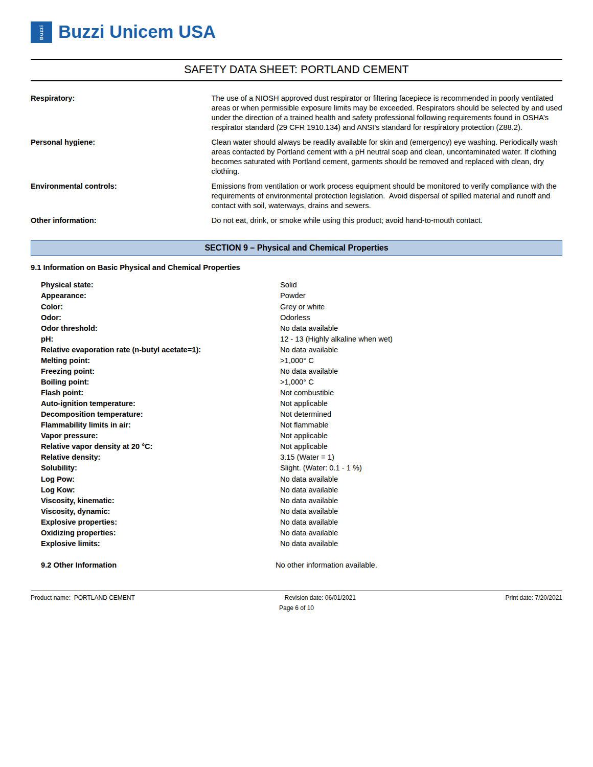Buzzi
Buzzi Unicem USA
SAFETY DATA SHEET: PORTLAND CEMENT
| Respiratory: | The use of a NIOSH approved dust respirator or filtering facepiece is recommended in poorly ventilated areas or when permissible exposure limits may be exceeded. Respirators should be selected by and used under the direction of a trained health and safety professional following requirements found in OSHA’s respirator standard (29 CFR 1910.134) and ANSI’s standard for respiratory protection (Z88.2). |
| Personal hygiene: | Clean water should always be readily available for skin and (emergency) eye washing. Periodically wash areas contacted by Portland cement with a pH neutral soap and clean, uncontaminated water. If clothing becomes saturated with Portland cement, garments should be removed and replaced with clean, dry clothing. |
| Environmental controls: | Emissions from ventilation or work process equipment should be monitored to verify compliance with the requirements of environmental protection legislation. Avoid dispersal of spilled material and runoff and contact with soil, waterways, drains and sewers. |
| Other information: | Do not eat, drink, or smoke while using this product; avoid hand-to-mouth contact. |
SECTION 9 – Physical and Chemical Properties
9.1 Information on Basic Physical and Chemical Properties
| Physical state: | Solid |
| Appearance: | Powder |
| Color: | Grey or white |
| Odor: | Odorless |
| Odor threshold: | No data available |
| pH: | 12 - 13 (Highly alkaline when wet) |
| Relative evaporation rate (n-butyl acetate=1): | No data available |
| Melting point: | >1,000° C |
| Freezing point: | No data available |
| Boiling point: | >1,000° C |
| Flash point: | Not combustible |
| Auto-ignition temperature: | Not applicable |
| Decomposition temperature: | Not determined |
| Flammability limits in air: | Not flammable |
| Vapor pressure: | Not applicable |
| Relative vapor density at 20 °C: | Not applicable |
| Relative density: | 3.15 (Water = 1) |
| Solubility: | Slight. (Water: 0.1 - 1 %) |
| Log Pow: | No data available |
| Log Kow: | No data available |
| Viscosity, kinematic: | No data available |
| Viscosity, dynamic: | No data available |
| Explosive properties: | No data available |
| Oxidizing properties: | No data available |
| Explosive limits: | No data available |
9.2 Other Information
No other information available.
Product name: PORTLAND CEMENT Revision date: 06/01/2021 Print date: 7/20/2021
Page 6 of 10